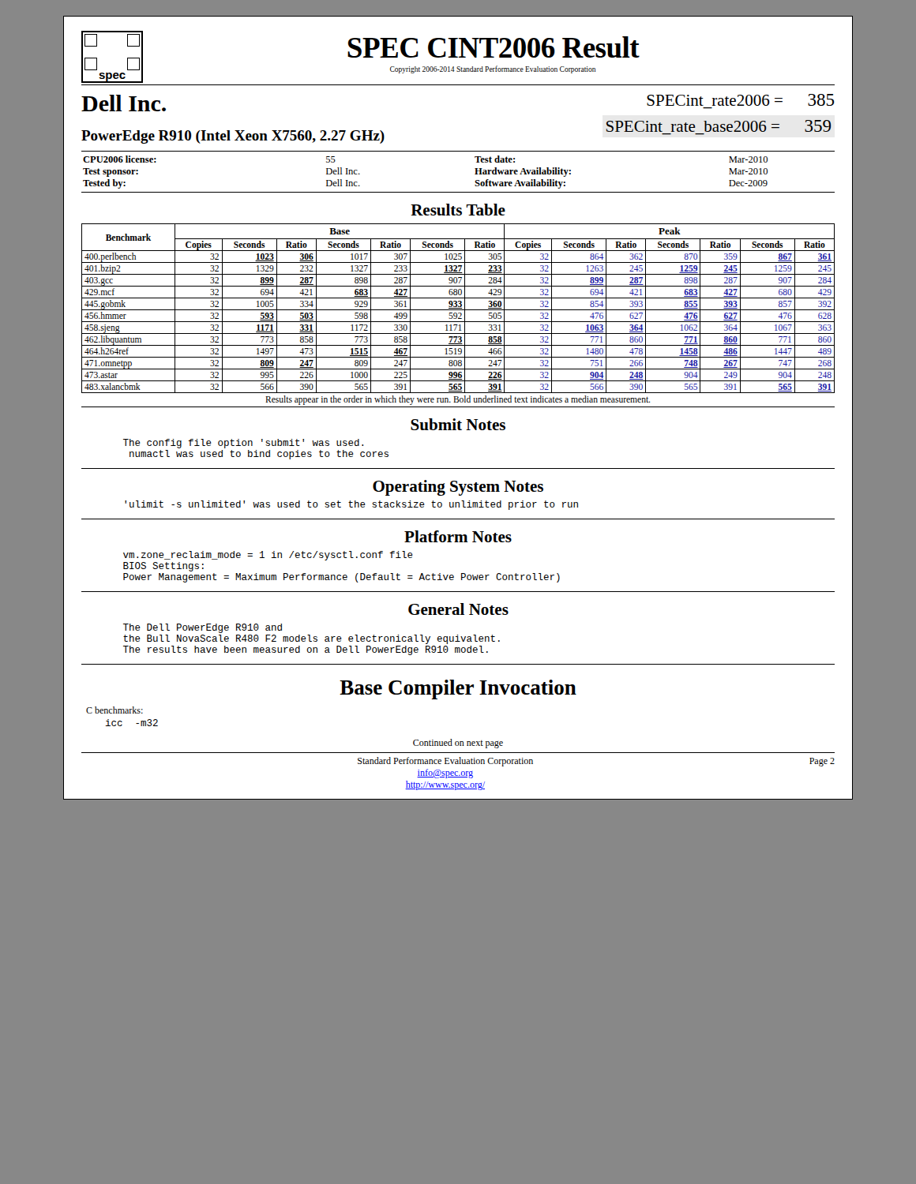spec
SPEC CINT2006 Result
Copyright 2006-2014 Standard Performance Evaluation Corporation
Dell Inc.
PowerEdge R910 (Intel Xeon X7560, 2.27 GHz)
SPECint_rate2006 = 385
SPECint_rate_base2006 = 359
| CPU2006 license: | 55 |
| Test sponsor: | Dell Inc. |
| Tested by: | Dell Inc. |
| Test date: | Mar-2010 |
| Hardware Availability: | Mar-2010 |
| Software Availability: | Dec-2009 |
Results Table
| Benchmark | Base | Peak |
| --- | --- | --- |
| Copies | Seconds | Ratio | Seconds | Ratio | Seconds | Ratio | Copies | Seconds | Ratio | Seconds | Ratio | Seconds | Ratio |
| 400.perlbench | 32 | 1023 | 306 | 1017 | 307 | 1025 | 305 | 32 | 864 | 362 | 870 | 359 | 867 | 361 |
| 401.bzip2 | 32 | 1329 | 232 | 1327 | 233 | 1327 | 233 | 32 | 1263 | 245 | 1259 | 245 | 1259 | 245 |
| 403.gcc | 32 | 899 | 287 | 898 | 287 | 907 | 284 | 32 | 899 | 287 | 898 | 287 | 907 | 284 |
| 429.mcf | 32 | 694 | 421 | 683 | 427 | 680 | 429 | 32 | 694 | 421 | 683 | 427 | 680 | 429 |
| 445.gobmk | 32 | 1005 | 334 | 929 | 361 | 933 | 360 | 32 | 854 | 393 | 855 | 393 | 857 | 392 |
| 456.hmmer | 32 | 593 | 503 | 598 | 499 | 592 | 505 | 32 | 476 | 627 | 476 | 627 | 476 | 628 |
| 458.sjeng | 32 | 1171 | 331 | 1172 | 330 | 1171 | 331 | 32 | 1063 | 364 | 1062 | 364 | 1067 | 363 |
| 462.libquantum | 32 | 773 | 858 | 773 | 858 | 773 | 858 | 32 | 771 | 860 | 771 | 860 | 771 | 860 |
| 464.h264ref | 32 | 1497 | 473 | 1515 | 467 | 1519 | 466 | 32 | 1480 | 478 | 1458 | 486 | 1447 | 489 |
| 471.omnetpp | 32 | 809 | 247 | 809 | 247 | 808 | 247 | 32 | 751 | 266 | 748 | 267 | 747 | 268 |
| 473.astar | 32 | 995 | 226 | 1000 | 225 | 996 | 226 | 32 | 904 | 248 | 904 | 249 | 904 | 248 |
| 483.xalancbmk | 32 | 566 | 390 | 565 | 391 | 565 | 391 | 32 | 566 | 390 | 565 | 391 | 565 | 391 |
Results appear in the order in which they were run. Bold underlined text indicates a median measurement.
Submit Notes
   The config file option 'submit' was used.
    numactl was used to bind copies to the cores
Operating System Notes
   'ulimit -s unlimited' was used to set the stacksize to unlimited prior to run
Platform Notes
   vm.zone_reclaim_mode = 1 in /etc/sysctl.conf file
   BIOS Settings:
   Power Management = Maximum Performance (Default = Active Power Controller)
General Notes
   The Dell PowerEdge R910 and
   the Bull NovaScale R480 F2 models are electronically equivalent.
   The results have been measured on a Dell PowerEdge R910 model.
Base Compiler Invocation
C benchmarks:
icc  -m32
Continued on next page
Standard Performance Evaluation Corporation
info@spec.org
http://www.spec.org/
Page 2